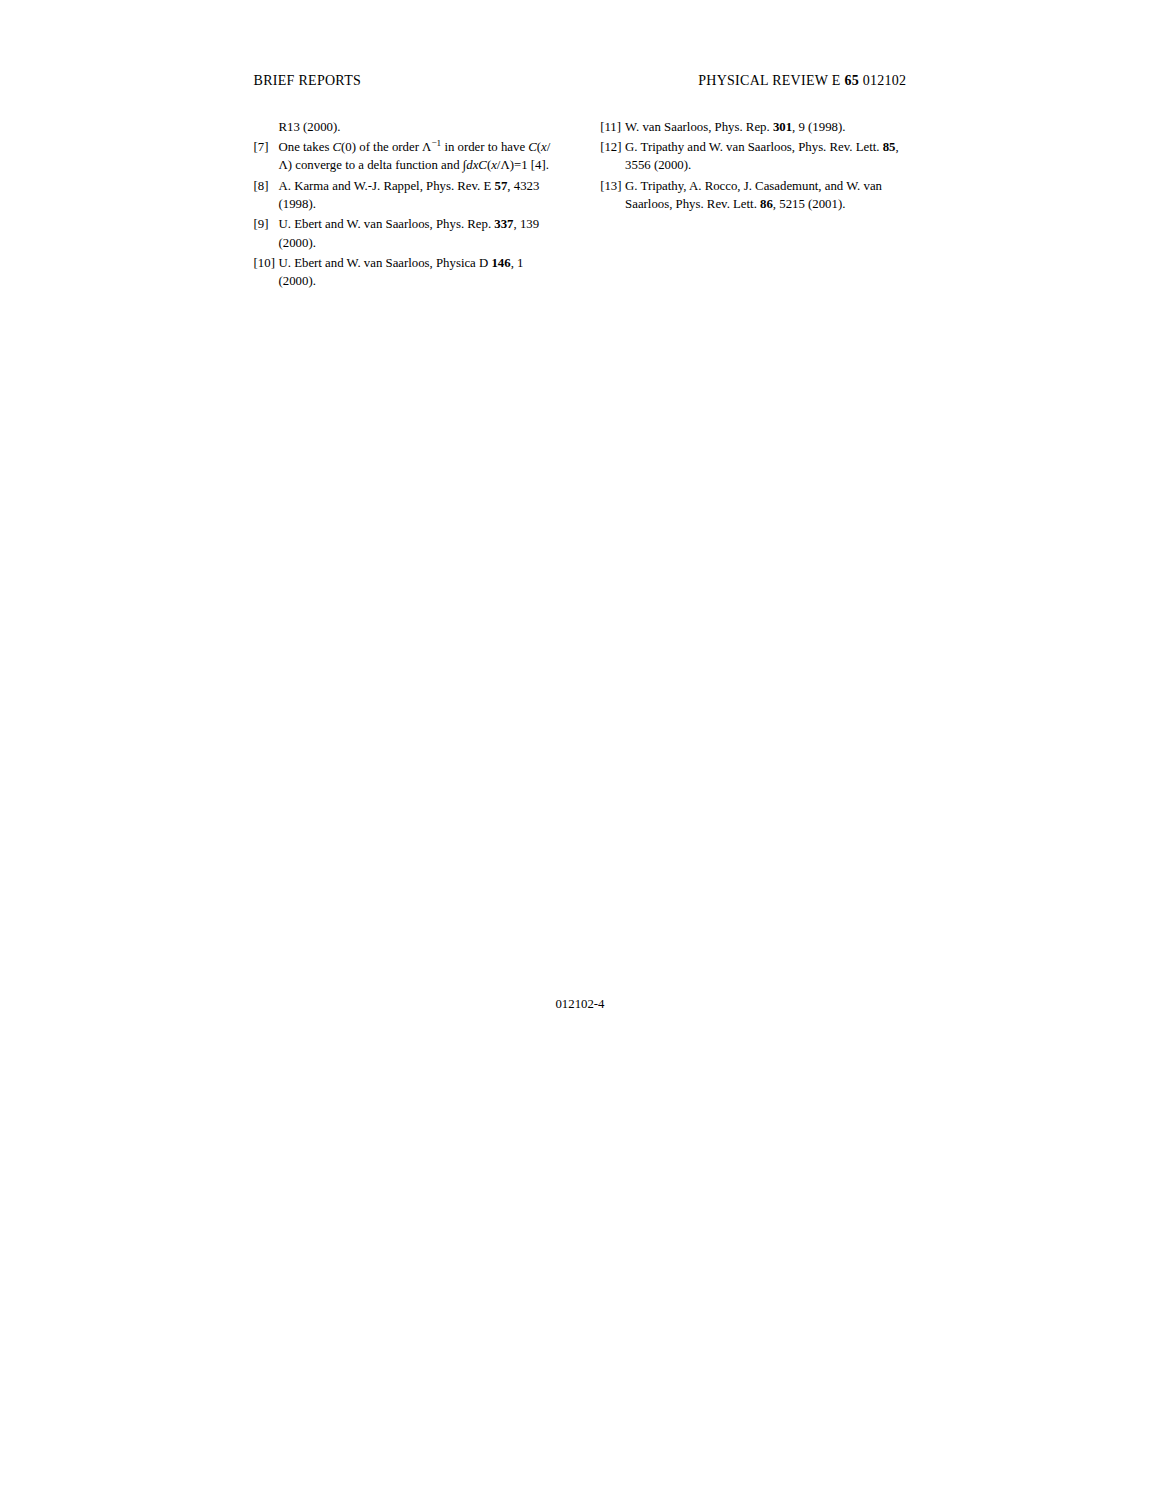Brief Reports
Physical Review E 65 012102
R13 (2000).
[7] One takes C(0) of the order Λ−1 in order to have C(x/Λ) converge to a delta function and ∫dxC(x/Λ)=1 [4].
[8] A. Karma and W.-J. Rappel, Phys. Rev. E 57, 4323 (1998).
[9] U. Ebert and W. van Saarloos, Phys. Rep. 337, 139 (2000).
[10] U. Ebert and W. van Saarloos, Physica D 146, 1 (2000).
[11] W. van Saarloos, Phys. Rep. 301, 9 (1998).
[12] G. Tripathy and W. van Saarloos, Phys. Rev. Lett. 85, 3556 (2000).
[13] G. Tripathy, A. Rocco, J. Casademunt, and W. van Saarloos, Phys. Rev. Lett. 86, 5215 (2001).
012102-4